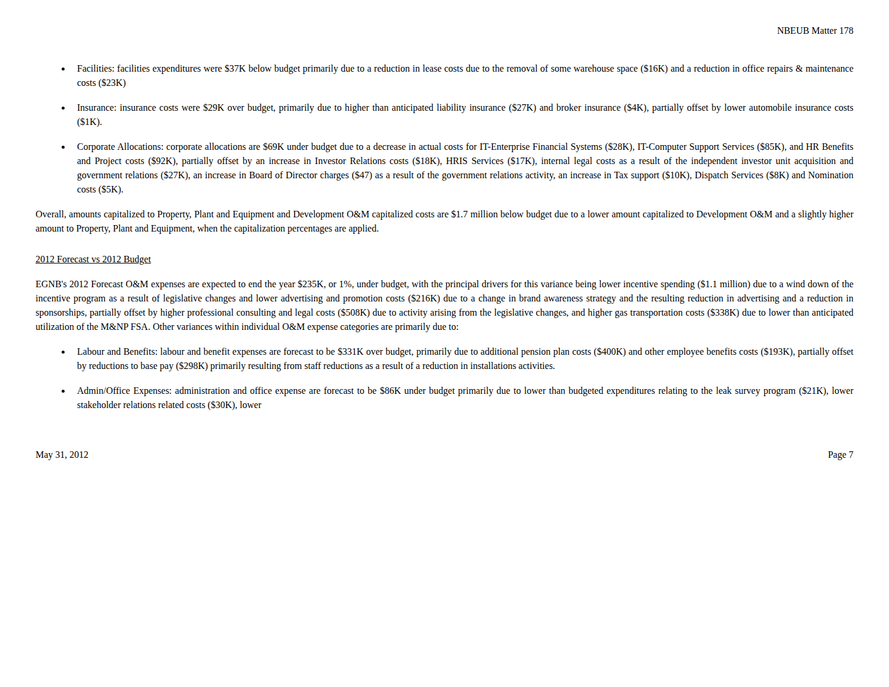NBEUB Matter 178
Facilities: facilities expenditures were $37K below budget primarily due to a reduction in lease costs due to the removal of some warehouse space ($16K) and a reduction in office repairs & maintenance costs ($23K)
Insurance: insurance costs were $29K over budget, primarily due to higher than anticipated liability insurance ($27K) and broker insurance ($4K), partially offset by lower automobile insurance costs ($1K).
Corporate Allocations: corporate allocations are $69K under budget due to a decrease in actual costs for IT-Enterprise Financial Systems ($28K), IT-Computer Support Services ($85K), and HR Benefits and Project costs ($92K), partially offset by an increase in Investor Relations costs ($18K), HRIS Services ($17K), internal legal costs as a result of the independent investor unit acquisition and government relations ($27K), an increase in Board of Director charges ($47) as a result of the government relations activity, an increase in Tax support ($10K), Dispatch Services ($8K) and Nomination costs ($5K).
Overall, amounts capitalized to Property, Plant and Equipment and Development O&M capitalized costs are $1.7 million below budget due to a lower amount capitalized to Development O&M and a slightly higher amount to Property, Plant and Equipment, when the capitalization percentages are applied.
2012 Forecast vs 2012 Budget
EGNB's 2012 Forecast O&M expenses are expected to end the year $235K, or 1%, under budget, with the principal drivers for this variance being lower incentive spending ($1.1 million) due to a wind down of the incentive program as a result of legislative changes and lower advertising and promotion costs ($216K) due to a change in brand awareness strategy and the resulting reduction in advertising and a reduction in sponsorships, partially offset by higher professional consulting and legal costs ($508K) due to activity arising from the legislative changes, and higher gas transportation costs ($338K) due to lower than anticipated utilization of the M&NP FSA. Other variances within individual O&M expense categories are primarily due to:
Labour and Benefits: labour and benefit expenses are forecast to be $331K over budget, primarily due to additional pension plan costs ($400K) and other employee benefits costs ($193K), partially offset by reductions to base pay ($298K) primarily resulting from staff reductions as a result of a reduction in installations activities.
Admin/Office Expenses: administration and office expense are forecast to be $86K under budget primarily due to lower than budgeted expenditures relating to the leak survey program ($21K), lower stakeholder relations related costs ($30K), lower
May 31, 2012 Page 7